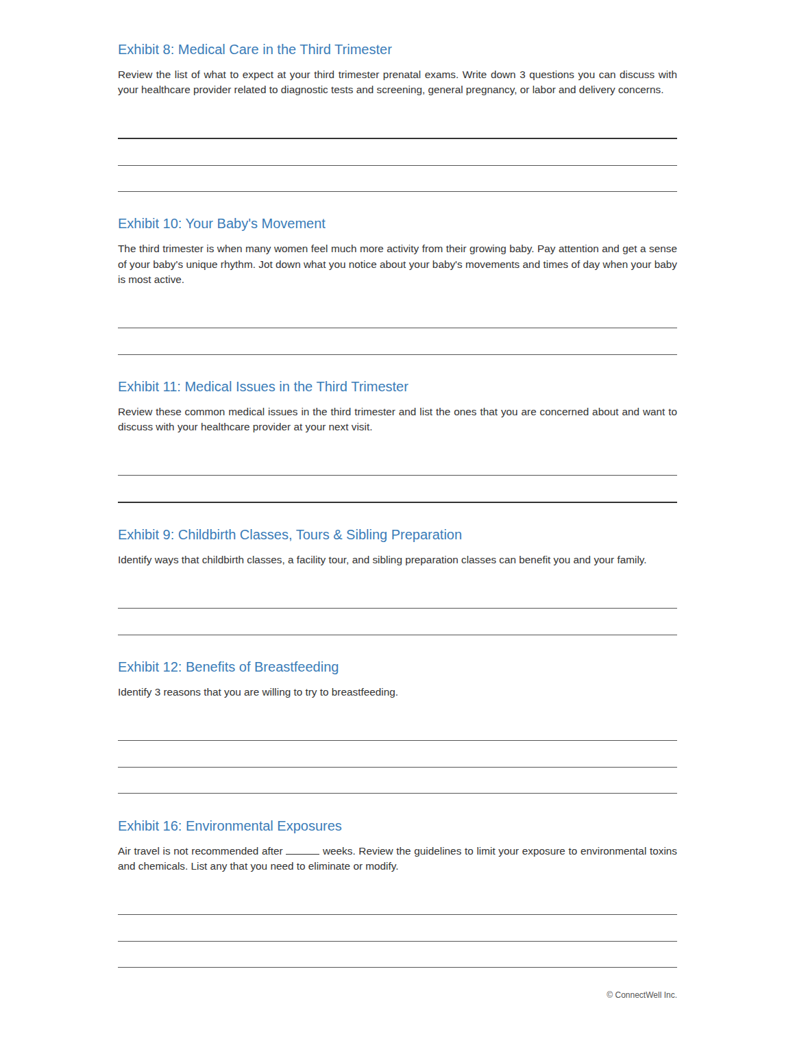Exhibit 8: Medical Care in the Third Trimester
Review the list of what to expect at your third trimester prenatal exams. Write down 3 questions you can discuss with your healthcare provider related to diagnostic tests and screening, general pregnancy, or labor and delivery concerns.
Exhibit 10: Your Baby's Movement
The third trimester is when many women feel much more activity from their growing baby. Pay attention and get a sense of your baby's unique rhythm. Jot down what you notice about your baby's movements and times of day when your baby is most active.
Exhibit 11: Medical Issues in the Third Trimester
Review these common medical issues in the third trimester and list the ones that you are concerned about and want to discuss with your healthcare provider at your next visit.
Exhibit 9: Childbirth Classes, Tours & Sibling Preparation
Identify ways that childbirth classes, a facility tour, and sibling preparation classes can benefit you and your family.
Exhibit 12: Benefits of Breastfeeding
Identify 3 reasons that you are willing to try to breastfeeding.
Exhibit 16: Environmental Exposures
Air travel is not recommended after weeks. Review the guidelines to limit your exposure to environmental toxins and chemicals. List any that you need to eliminate or modify.
© ConnectWell Inc.